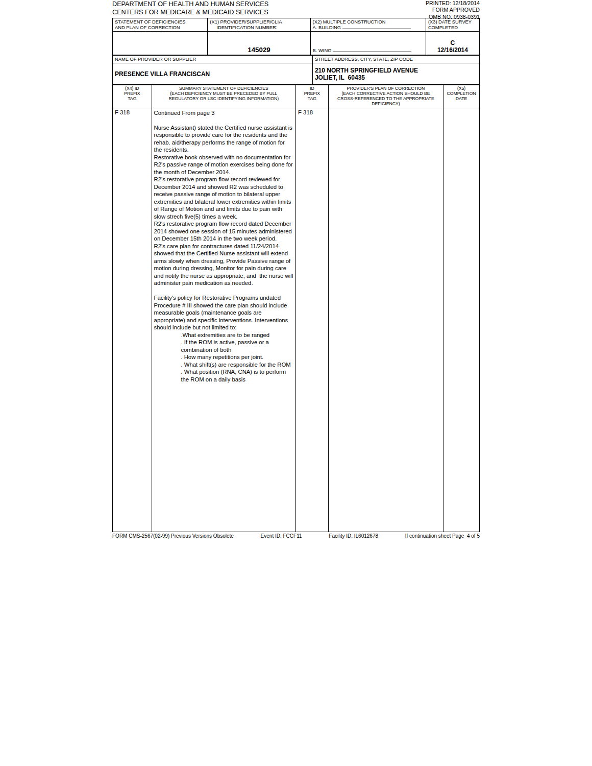PRINTED: 12/18/2014
FORM APPROVED
OMB NO. 0938-0391
DEPARTMENT OF HEALTH AND HUMAN SERVICES
CENTERS FOR MEDICARE & MEDICAID SERVICES
| STATEMENT OF DEFICIENCIES AND PLAN OF CORRECTION | (X1) PROVIDER/SUPPLIER/CLIA IDENTIFICATION NUMBER: | (X2) MULTIPLE CONSTRUCTION A. BUILDING | (X3) DATE SURVEY COMPLETED |
| | 145029 | B. WING | C 12/16/2014 |
| NAME OF PROVIDER OR SUPPLIER | STREET ADDRESS, CITY, STATE, ZIP CODE |
| PRESENCE VILLA FRANCISCAN | 210 NORTH SPRINGFIELD AVENUE JOLIET, IL 60435 |
| (X4) ID PREFIX TAG | SUMMARY STATEMENT OF DEFICIENCIES (EACH DEFICIENCY MUST BE PRECEDED BY FULL REGULATORY OR LSC IDENTIFYING INFORMATION) | ID PREFIX TAG | PROVIDER'S PLAN OF CORRECTION (EACH CORRECTIVE ACTION SHOULD BE CROSS-REFERENCED TO THE APPROPRIATE DEFICIENCY) | (X5) COMPLETION DATE |
| F 318 | Continued From page 3 Nurse Assistant) stated the Certified nurse assistant is responsible to provide care for the residents and the rehab. aid/therapy performs the range of motion for the residents. Restorative book observed with no documentation for R2's passive range of motion exercises being done for the month of December 2014. R2's restorative program flow record reviewed for December 2014 and showed R2 was scheduled to receive passive range of motion to bilateral upper extremities and bilateral lower extremities within limits of Range of Motion and and limits due to pain with slow strech five(5) times a week. R2's restorative program flow record dated December 2014 showed one session of 15 minutes administered on December 15th 2014 in the two week period. R2's care plan for contractures dated 11/24/2014 showed that the Certified Nurse assistant will extend arms slowly when dressing, Provide Passive range of motion during dressing, Monitor for pain during care and notify the nurse as appropriate, and the nurse will administer pain medication as needed. Facility's policy for Restorative Programs undated Procedure # III showed the care plan should include measurable goals (maintenance goals are appropriate) and specific interventions. Interventions should include but not limited to: .What extremities are to be ranged . If the ROM is active, passive or a combination of both . How many repetitions per joint. . What shift(s) are responsible for the ROM . What position (RNA, CNA) is to perform the ROM on a daily basis | F 318 | | |
FORM CMS-2567(02-99) Previous Versions Obsolete
Event ID: FCCF11
Facility ID: IL6012678
If continuation sheet Page 4 of 5